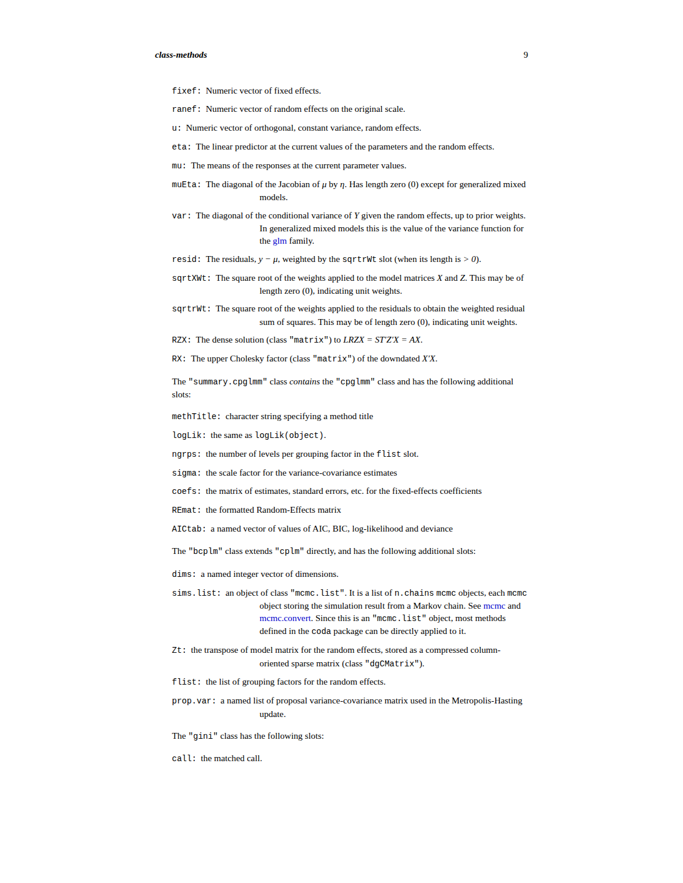class-methods 9
fixef: Numeric vector of fixed effects.
ranef: Numeric vector of random effects on the original scale.
u: Numeric vector of orthogonal, constant variance, random effects.
eta: The linear predictor at the current values of the parameters and the random effects.
mu: The means of the responses at the current parameter values.
muEta: The diagonal of the Jacobian of μ by η. Has length zero (0) except for generalized mixed models.
var: The diagonal of the conditional variance of Y given the random effects, up to prior weights. In generalized mixed models this is the value of the variance function for the glm family.
resid: The residuals, y − μ, weighted by the sqrtrWt slot (when its length is > 0).
sqrtXWt: The square root of the weights applied to the model matrices X and Z. This may be of length zero (0), indicating unit weights.
sqrtrWt: The square root of the weights applied to the residuals to obtain the weighted residual sum of squares. This may be of length zero (0), indicating unit weights.
RZX: The dense solution (class "matrix") to LRZX = ST′Z′X = AX.
RX: The upper Cholesky factor (class "matrix") of the downdated X′X.
The "summary.cpglmm" class contains the "cpglmm" class and has the following additional slots:
methTitle: character string specifying a method title
logLik: the same as logLik(object).
ngrps: the number of levels per grouping factor in the flist slot.
sigma: the scale factor for the variance-covariance estimates
coefs: the matrix of estimates, standard errors, etc. for the fixed-effects coefficients
REmat: the formatted Random-Effects matrix
AICtab: a named vector of values of AIC, BIC, log-likelihood and deviance
The "bcplm" class extends "cplm" directly, and has the following additional slots:
dims: a named integer vector of dimensions.
sims.list: an object of class "mcmc.list". It is a list of n.chains mcmc objects, each mcmc object storing the simulation result from a Markov chain. See mcmc and mcmc.convert. Since this is an "mcmc.list" object, most methods defined in the coda package can be directly applied to it.
Zt: the transpose of model matrix for the random effects, stored as a compressed column-oriented sparse matrix (class "dgCMatrix").
flist: the list of grouping factors for the random effects.
prop.var: a named list of proposal variance-covariance matrix used in the Metropolis-Hasting update.
The "gini" class has the following slots:
call: the matched call.